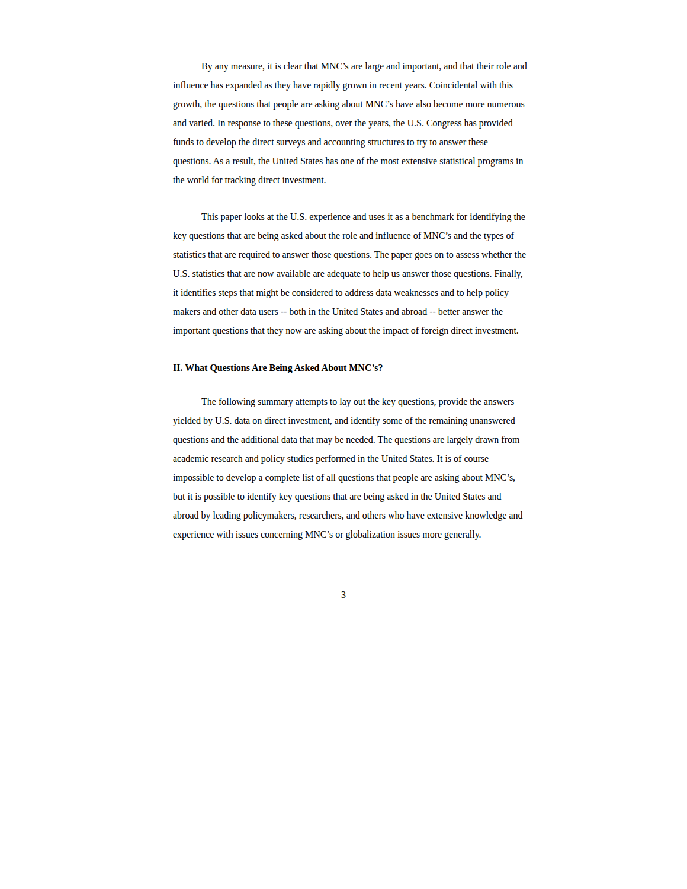By any measure, it is clear that MNC’s are large and important, and that their role and influence has expanded as they have rapidly grown in recent years. Coincidental with this growth, the questions that people are asking about MNC’s have also become more numerous and varied. In response to these questions, over the years, the U.S. Congress has provided funds to develop the direct surveys and accounting structures to try to answer these questions. As a result, the United States has one of the most extensive statistical programs in the world for tracking direct investment.
This paper looks at the U.S. experience and uses it as a benchmark for identifying the key questions that are being asked about the role and influence of MNC’s and the types of statistics that are required to answer those questions. The paper goes on to assess whether the U.S. statistics that are now available are adequate to help us answer those questions. Finally, it identifies steps that might be considered to address data weaknesses and to help policy makers and other data users -- both in the United States and abroad -- better answer the important questions that they now are asking about the impact of foreign direct investment.
II. What Questions Are Being Asked About MNC’s?
The following summary attempts to lay out the key questions, provide the answers yielded by U.S. data on direct investment, and identify some of the remaining unanswered questions and the additional data that may be needed. The questions are largely drawn from academic research and policy studies performed in the United States. It is of course impossible to develop a complete list of all questions that people are asking about MNC’s, but it is possible to identify key questions that are being asked in the United States and abroad by leading policymakers, researchers, and others who have extensive knowledge and experience with issues concerning MNC’s or globalization issues more generally.
3